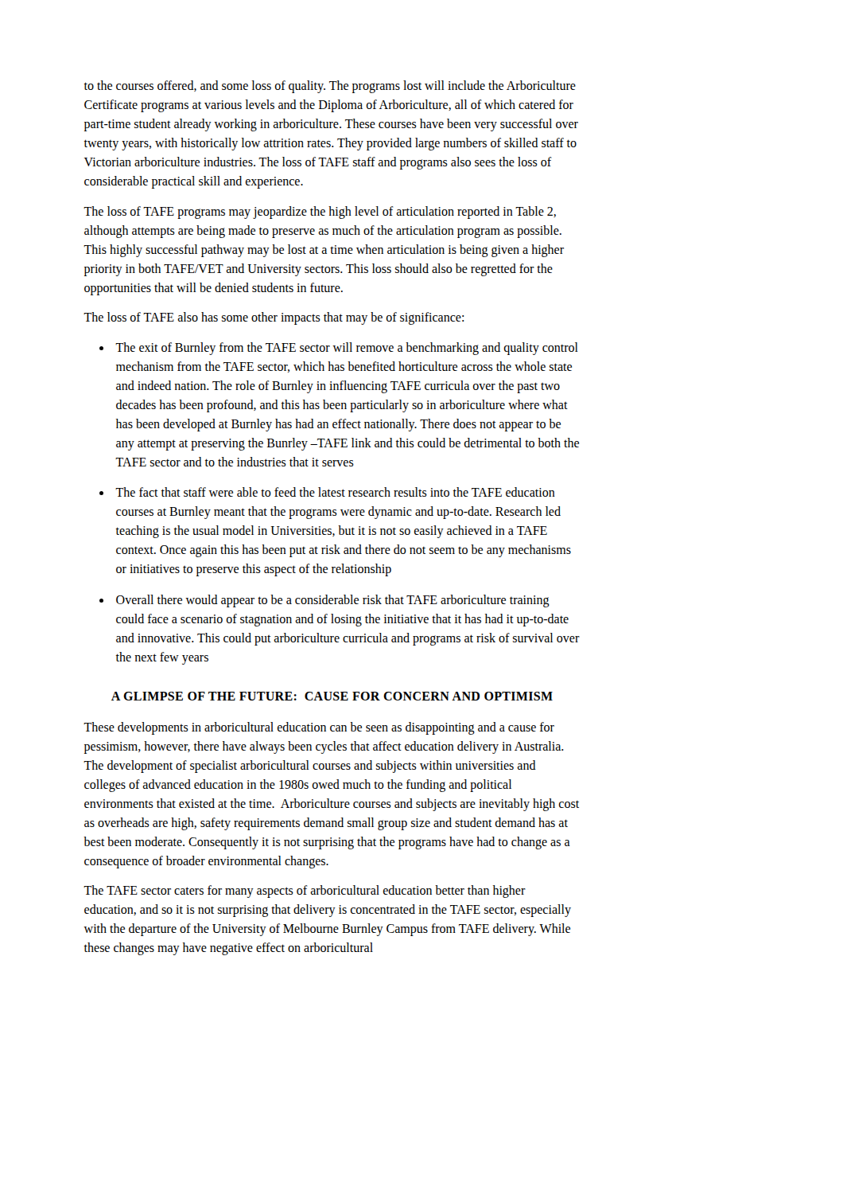to the courses offered, and some loss of quality. The programs lost will include the Arboriculture Certificate programs at various levels and the Diploma of Arboriculture, all of which catered for part-time student already working in arboriculture. These courses have been very successful over twenty years, with historically low attrition rates. They provided large numbers of skilled staff to Victorian arboriculture industries. The loss of TAFE staff and programs also sees the loss of considerable practical skill and experience.
The loss of TAFE programs may jeopardize the high level of articulation reported in Table 2, although attempts are being made to preserve as much of the articulation program as possible. This highly successful pathway may be lost at a time when articulation is being given a higher priority in both TAFE/VET and University sectors. This loss should also be regretted for the opportunities that will be denied students in future.
The loss of TAFE also has some other impacts that may be of significance:
The exit of Burnley from the TAFE sector will remove a benchmarking and quality control mechanism from the TAFE sector, which has benefited horticulture across the whole state and indeed nation. The role of Burnley in influencing TAFE curricula over the past two decades has been profound, and this has been particularly so in arboriculture where what has been developed at Burnley has had an effect nationally. There does not appear to be any attempt at preserving the Bunrley –TAFE link and this could be detrimental to both the TAFE sector and to the industries that it serves
The fact that staff were able to feed the latest research results into the TAFE education courses at Burnley meant that the programs were dynamic and up-to-date. Research led teaching is the usual model in Universities, but it is not so easily achieved in a TAFE context. Once again this has been put at risk and there do not seem to be any mechanisms or initiatives to preserve this aspect of the relationship
Overall there would appear to be a considerable risk that TAFE arboriculture training could face a scenario of stagnation and of losing the initiative that it has had it up-to-date and innovative. This could put arboriculture curricula and programs at risk of survival over the next few years
A GLIMPSE OF THE FUTURE: CAUSE FOR CONCERN AND OPTIMISM
These developments in arboricultural education can be seen as disappointing and a cause for pessimism, however, there have always been cycles that affect education delivery in Australia. The development of specialist arboricultural courses and subjects within universities and colleges of advanced education in the 1980s owed much to the funding and political environments that existed at the time. Arboriculture courses and subjects are inevitably high cost as overheads are high, safety requirements demand small group size and student demand has at best been moderate. Consequently it is not surprising that the programs have had to change as a consequence of broader environmental changes.
The TAFE sector caters for many aspects of arboricultural education better than higher education, and so it is not surprising that delivery is concentrated in the TAFE sector, especially with the departure of the University of Melbourne Burnley Campus from TAFE delivery. While these changes may have negative effect on arboricultural